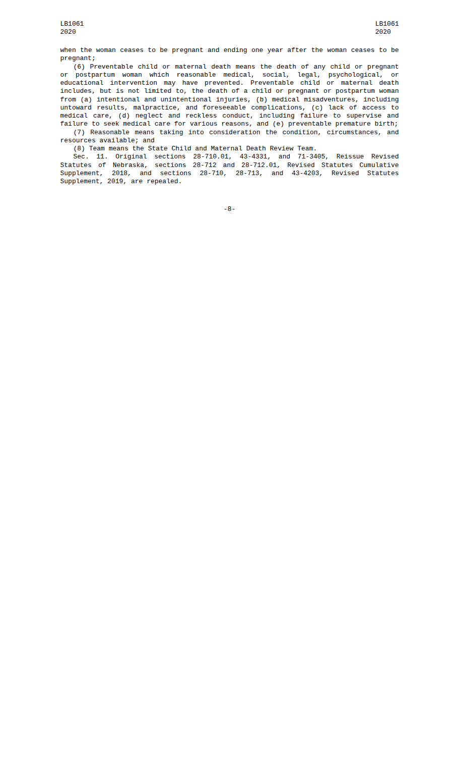LB1061 2020
LB1061 2020
when the woman ceases to be pregnant and ending one year after the woman ceases to be pregnant;
(6) Preventable child or maternal death means the death of any child or pregnant or postpartum woman which reasonable medical, social, legal, psychological, or educational intervention may have prevented. Preventable child or maternal death includes, but is not limited to, the death of a child or pregnant or postpartum woman from (a) intentional and unintentional injuries, (b) medical misadventures, including untoward results, malpractice, and foreseeable complications, (c) lack of access to medical care, (d) neglect and reckless conduct, including failure to supervise and failure to seek medical care for various reasons, and (e) preventable premature birth;
(7) Reasonable means taking into consideration the condition, circumstances, and resources available; and
(8) Team means the State Child and Maternal Death Review Team.
Sec. 11. Original sections 28-710.01, 43-4331, and 71-3405, Reissue Revised Statutes of Nebraska, sections 28-712 and 28-712.01, Revised Statutes Cumulative Supplement, 2018, and sections 28-710, 28-713, and 43-4203, Revised Statutes Supplement, 2019, are repealed.
-8-